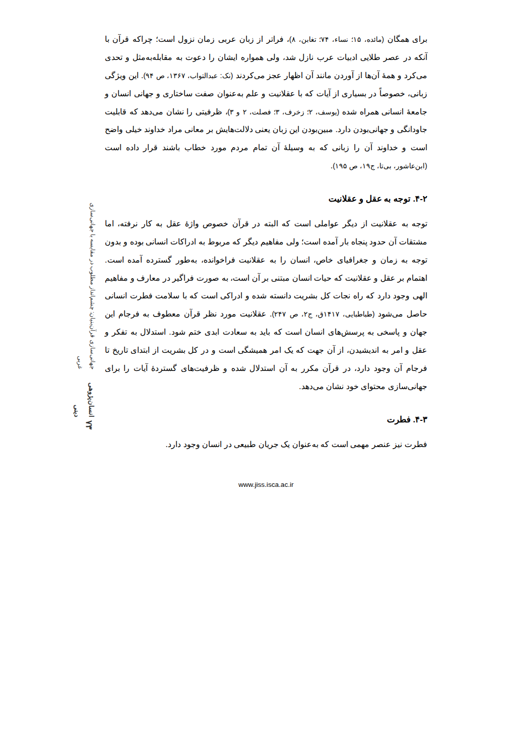۷۳ انسان‌پژوهی دینی جهانی‌سازی قرآن‌بنیان: چشم‌انداز مطلوب در مقایسه با جهانی‌سازی غربی
برای همگان (مائده، ۱۵؛ نساء، ۷۴؛ تغابن، ۸)، فراتر از زبان عربی زمان نزول است؛ چراکه قرآن با آنکه در عصر طلایی ادبیات عرب نازل شد، ولی همواره ایشان را دعوت به مقابله‌به‌مثل و تحدی می‌کرد و همهٔ آن‌ها از آوردن مانند آن اظهار عجز می‌کردند (نک: عبدالتواب، ۱۳۶۷، ص ۹۴). این ویژگی زبانی، خصوصاً در بسیاری از آیات که با عقلانیت و علم به‌عنوان صفت ساختاری و جهانی انسان و جامعهٔ انسانی همراه شده (یوسف، ۲؛ زخرف، ۳؛ فصلت، ۲ و ۳)، ظرفیتی را نشان می‌دهد که قابلیت جاودانگی و جهانی‌بودن دارد. مبین‌بودن این زبان یعنی دلالت‌هایش بر معانی مراد خداوند خیلی واضح است و خداوند آن را زبانی که به وسیلهٔ آن تمام مردم مورد خطاب باشند قرار داده است (ابن‌عاشور، بی‌تا، ج۱۹، ص ۱۹۵).
۴-۲. توجه به عقل و عقلانیت
توجه به عقلانیت از دیگر عواملی است که البته در قرآن خصوص واژهٔ عقل به کار نرفته، اما مشتقات آن حدود پنجاه بار آمده است؛ ولی مفاهیم دیگر که مربوط به ادراکات انسانی بوده و بدون توجه به زمان و جغرافیای خاص، انسان را به عقلانیت فراخوانده، به‌طور گسترده آمده است. اهتمام بر عقل و عقلانیت که حیات انسان مبتنی بر آن است، به صورت فراگیر در معارف و مفاهیم الهی وجود دارد که راه نجات کل بشریت دانسته شده و ادراکی است که با سلامت فطرت انسانی حاصل می‌شود (طباطبایی، ۱۴۱۷ق، ج۲، ص ۲۴۷). عقلانیت مورد نظر قرآن معطوف به فرجام این جهان و پاسخی به پرسش‌های انسان است که باید به سعادت ابدی ختم شود. استدلال به تفکر و عقل و امر به اندیشیدن، از آن جهت که یک امر همیشگی است و در کل بشریت از ابتدای تاریخ تا فرجام آن وجود دارد، در قرآن مکرر به آن استدلال شده و ظرفیت‌های گستردهٔ آیات را برای جهانی‌سازی محتوای خود نشان می‌دهد.
۴-۳. فطرت
فطرت نیز عنصر مهمی است که به‌عنوان یک جریان طبیعی در انسان وجود دارد.
www.jiss.isca.ac.ir